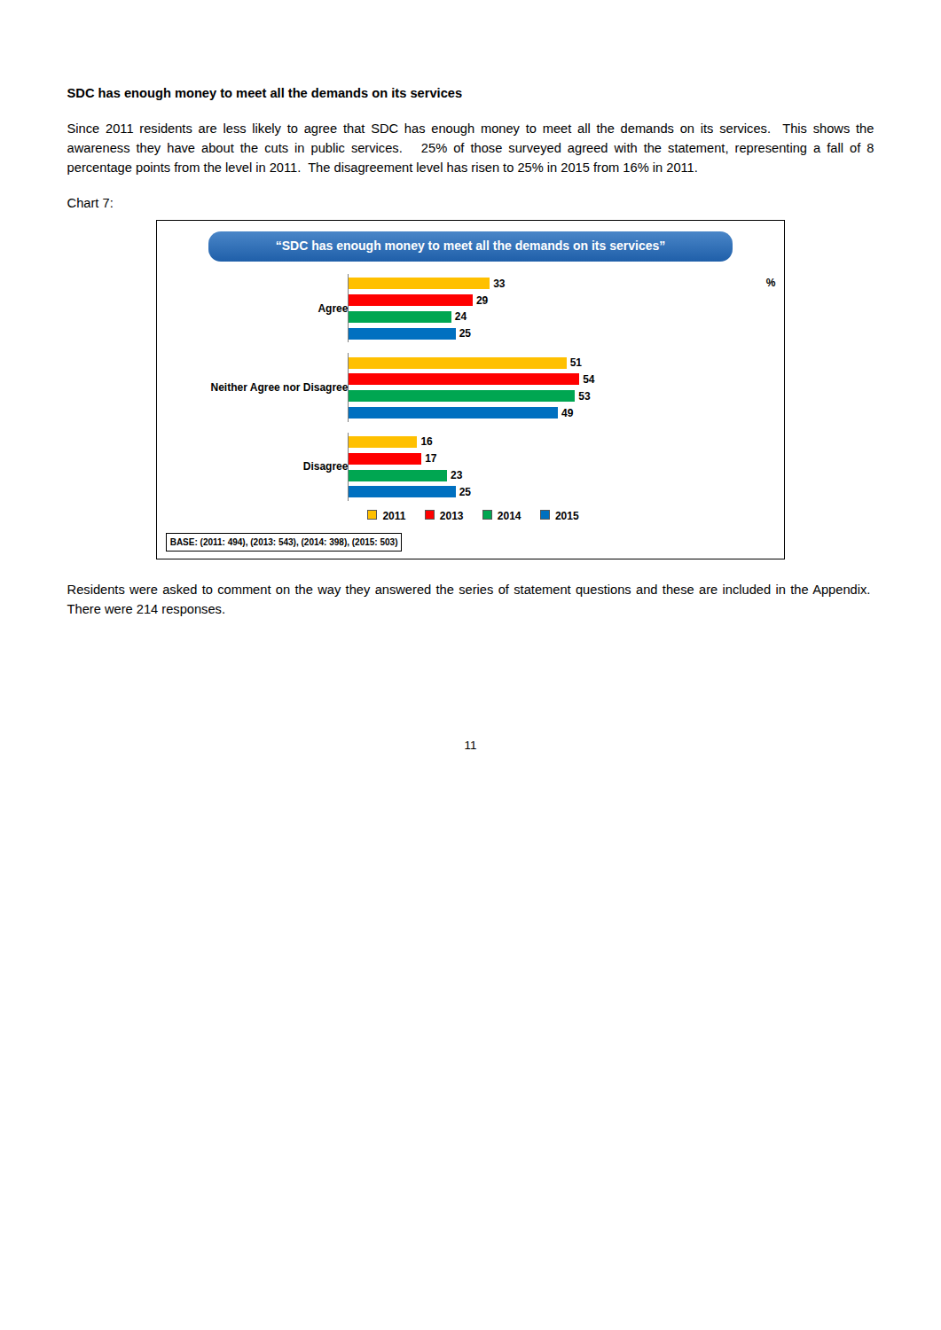SDC has enough money to meet all the demands on its services
Since 2011 residents are less likely to agree that SDC has enough money to meet all the demands on its services. This shows the awareness they have about the cuts in public services. 25% of those surveyed agreed with the statement, representing a fall of 8 percentage points from the level in 2011. The disagreement level has risen to 25% in 2015 from 16% in 2011.
Chart 7:
“SDC has enough money to meet all the demands on its services”
| Agree | 33 % 29 24 25 |
| Neither Agree nor Disagree | 51 54 53 49 |
| Disagree | 16 17 23 25 |
2011 2013 2014 2015
BASE: (2011: 494), (2013: 543), (2014: 398), (2015: 503)
Residents were asked to comment on the way they answered the series of statement questions and these are included in the Appendix. There were 214 responses.
11